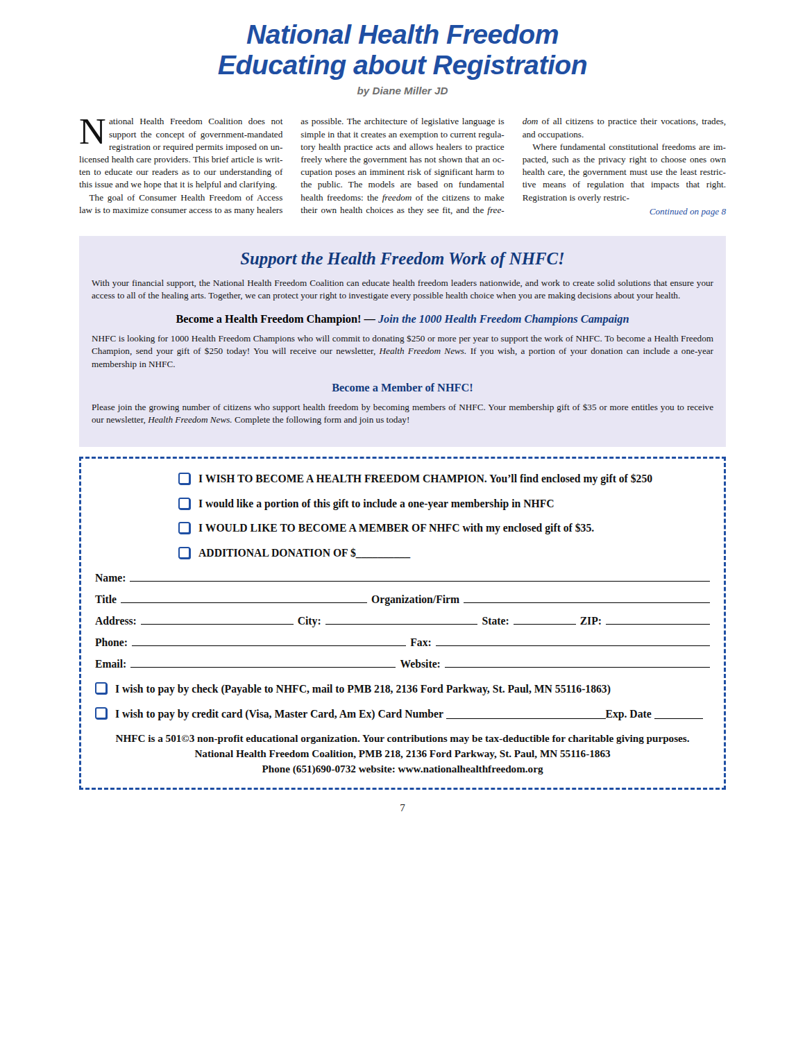National Health Freedom
Educating about Registration
by Diane Miller JD
National Health Freedom Coalition does not support the concept of government-mandated registration or required permits imposed on unlicensed health care providers. This brief article is written to educate our readers as to our understanding of this issue and we hope that it is helpful and clarifying.
The goal of Consumer Health Freedom of Access law is to maximize consumer access to as many healers as possible. The architecture of legislative language is simple in that it creates an exemption to current regulatory health practice acts and allows healers to practice freely where the government has not shown that an occupation poses an imminent risk of significant harm to the public. The models are based on fundamental health freedoms: the freedom of the citizens to make their own health choices as they see fit, and the freedom of all citizens to practice their vocations, trades, and occupations.
Where fundamental constitutional freedoms are impacted, such as the privacy right to choose ones own health care, the government must use the least restrictive means of regulation that impacts that right. Registration is overly restric-
Continued on page 8
Support the Health Freedom Work of NHFC!
With your financial support, the National Health Freedom Coalition can educate health freedom leaders nationwide, and work to create solid solutions that ensure your access to all of the healing arts. Together, we can protect your right to investigate every possible health choice when you are making decisions about your health.
Become a Health Freedom Champion! — Join the 1000 Health Freedom Champions Campaign
NHFC is looking for 1000 Health Freedom Champions who will commit to donating $250 or more per year to support the work of NHFC. To become a Health Freedom Champion, send your gift of $250 today! You will receive our newsletter, Health Freedom News. If you wish, a portion of your donation can include a one-year membership in NHFC.
Become a Member of NHFC!
Please join the growing number of citizens who support health freedom by becoming members of NHFC. Your membership gift of $35 or more entitles you to receive our newsletter, Health Freedom News. Complete the following form and join us today!
I WISH TO BECOME A HEALTH FREEDOM CHAMPION. You’ll find enclosed my gift of $250
I would like a portion of this gift to include a one-year membership in NHFC
I WOULD LIKE TO BECOME A MEMBER OF NHFC with my enclosed gift of $35.
ADDITIONAL DONATION OF $__________
Name:
Title Organization/Firm
Address: City: State: ZIP:
Phone: Fax:
Email: Website:
I wish to pay by check (Payable to NHFC, mail to PMB 218, 2136 Ford Parkway, St. Paul, MN 55116-1863)
I wish to pay by credit card (Visa, Master Card, Am Ex) Card Number Exp. Date
NHFC is a 501©3 non-profit educational organization. Your contributions may be tax-deductible for charitable giving purposes.
National Health Freedom Coalition, PMB 218, 2136 Ford Parkway, St. Paul, MN 55116-1863
Phone (651)690-0732 website: www.nationalhealthfreedom.org
7